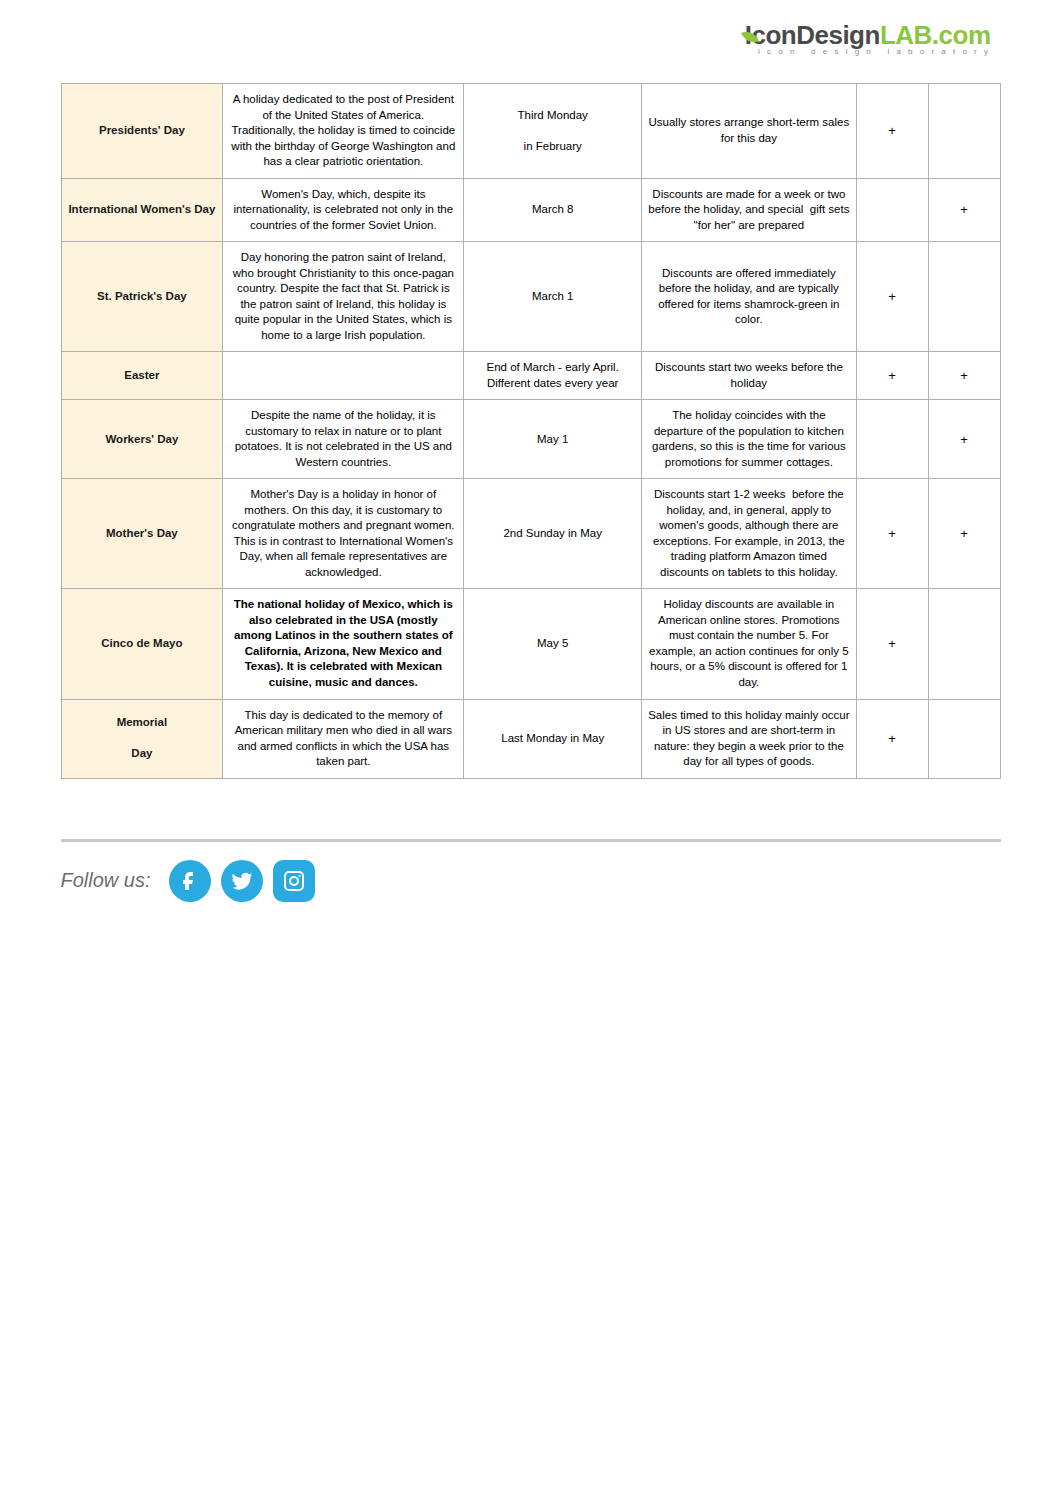IconDesignLAB.com i c o n d e s i g n l a b o r a t o r y
| Presidents' Day | A holiday dedicated to the post of President of the United States of America. Traditionally, the holiday is timed to coincide with the birthday of George Washington and has a clear patriotic orientation. | Third Monday in February | Usually stores arrange short-term sales for this day | + | |
| International Women's Day | Women's Day, which, despite its internationality, is celebrated not only in the countries of the former Soviet Union. | March 8 | Discounts are made for a week or two before the holiday, and special gift sets "for her" are prepared | | + |
| St. Patrick's Day | Day honoring the patron saint of Ireland, who brought Christianity to this once-pagan country. Despite the fact that St. Patrick is the patron saint of Ireland, this holiday is quite popular in the United States, which is home to a large Irish population. | March 1 | Discounts are offered immediately before the holiday, and are typically offered for items shamrock-green in color. | + | |
| Easter | | End of March - early April. Different dates every year | Discounts start two weeks before the holiday | + | + |
| Workers' Day | Despite the name of the holiday, it is customary to relax in nature or to plant potatoes. It is not celebrated in the US and Western countries. | May 1 | The holiday coincides with the departure of the population to kitchen gardens, so this is the time for various promotions for summer cottages. | | + |
| Mother's Day | Mother's Day is a holiday in honor of mothers. On this day, it is customary to congratulate mothers and pregnant women. This is in contrast to International Women's Day, when all female representatives are acknowledged. | 2nd Sunday in May | Discounts start 1-2 weeks before the holiday, and, in general, apply to women's goods, although there are exceptions. For example, in 2013, the trading platform Amazon timed discounts on tablets to this holiday. | + | + |
| Cinco de Mayo | The national holiday of Mexico, which is also celebrated in the USA (mostly among Latinos in the southern states of California, Arizona, New Mexico and Texas). It is celebrated with Mexican cuisine, music and dances. | May 5 | Holiday discounts are available in American online stores. Promotions must contain the number 5. For example, an action continues for only 5 hours, or a 5% discount is offered for 1 day. | + | |
| Memorial Day | This day is dedicated to the memory of American military men who died in all wars and armed conflicts in which the USA has taken part. | Last Monday in May | Sales timed to this holiday mainly occur in US stores and are short-term in nature: they begin a week prior to the day for all types of goods. | + | |
Follow us: